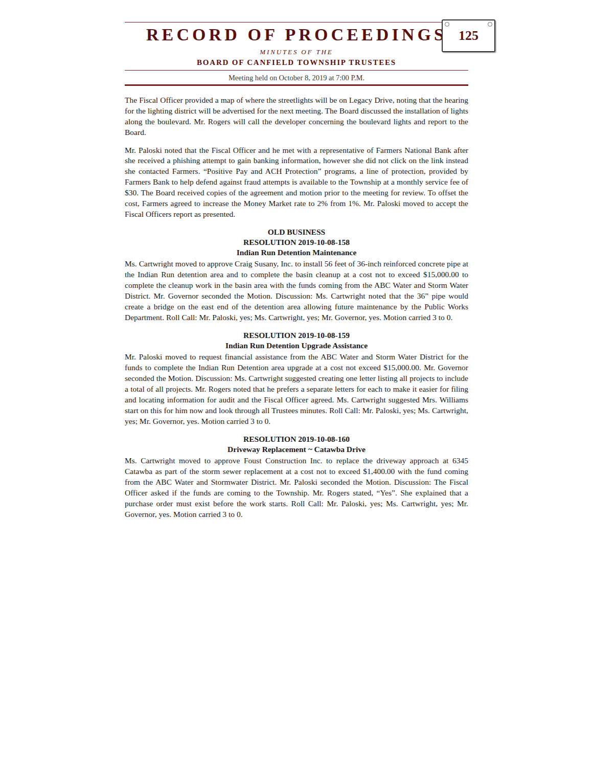125
RECORD OF PROCEEDINGS
MINUTES OF THE
BOARD OF CANFIELD TOWNSHIP TRUSTEES
Meeting held on October 8, 2019 at 7:00 P.M.
The Fiscal Officer provided a map of where the streetlights will be on Legacy Drive, noting that the hearing for the lighting district will be advertised for the next meeting. The Board discussed the installation of lights along the boulevard. Mr. Rogers will call the developer concerning the boulevard lights and report to the Board.
Mr. Paloski noted that the Fiscal Officer and he met with a representative of Farmers National Bank after she received a phishing attempt to gain banking information, however she did not click on the link instead she contacted Farmers. “Positive Pay and ACH Protection” programs, a line of protection, provided by Farmers Bank to help defend against fraud attempts is available to the Township at a monthly service fee of $30. The Board received copies of the agreement and motion prior to the meeting for review. To offset the cost, Farmers agreed to increase the Money Market rate to 2% from 1%. Mr. Paloski moved to accept the Fiscal Officers report as presented.
OLD BUSINESS
RESOLUTION 2019-10-08-158
Indian Run Detention Maintenance
Ms. Cartwright moved to approve Craig Susany, Inc. to install 56 feet of 36-inch reinforced concrete pipe at the Indian Run detention area and to complete the basin cleanup at a cost not to exceed $15,000.00 to complete the cleanup work in the basin area with the funds coming from the ABC Water and Storm Water District. Mr. Governor seconded the Motion. Discussion: Ms. Cartwright noted that the 36” pipe would create a bridge on the east end of the detention area allowing future maintenance by the Public Works Department. Roll Call: Mr. Paloski, yes; Ms. Cartwright, yes; Mr. Governor, yes. Motion carried 3 to 0.
RESOLUTION 2019-10-08-159
Indian Run Detention Upgrade Assistance
Mr. Paloski moved to request financial assistance from the ABC Water and Storm Water District for the funds to complete the Indian Run Detention area upgrade at a cost not exceed $15,000.00. Mr. Governor seconded the Motion. Discussion: Ms. Cartwright suggested creating one letter listing all projects to include a total of all projects. Mr. Rogers noted that he prefers a separate letters for each to make it easier for filing and locating information for audit and the Fiscal Officer agreed. Ms. Cartwright suggested Mrs. Williams start on this for him now and look through all Trustees minutes. Roll Call: Mr. Paloski, yes; Ms. Cartwright, yes; Mr. Governor, yes. Motion carried 3 to 0.
RESOLUTION 2019-10-08-160
Driveway Replacement ~ Catawba Drive
Ms. Cartwright moved to approve Foust Construction Inc. to replace the driveway approach at 6345 Catawba as part of the storm sewer replacement at a cost not to exceed $1,400.00 with the fund coming from the ABC Water and Stormwater District. Mr. Paloski seconded the Motion. Discussion: The Fiscal Officer asked if the funds are coming to the Township. Mr. Rogers stated, “Yes”. She explained that a purchase order must exist before the work starts. Roll Call: Mr. Paloski, yes; Ms. Cartwright, yes; Mr. Governor, yes. Motion carried 3 to 0.